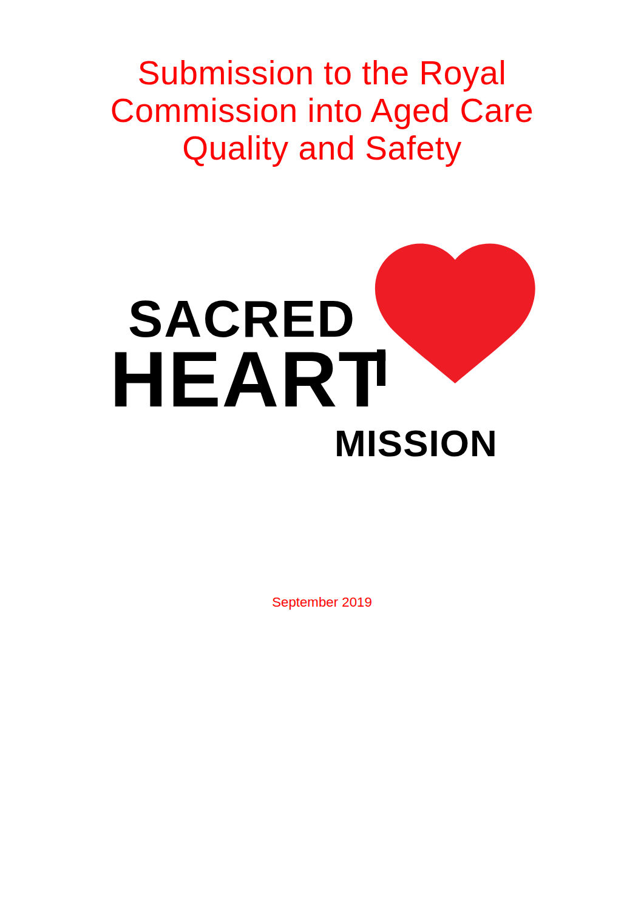Submission to the Royal Commission into Aged Care Quality and Safety
SACRED HEART MISSION
September 2019